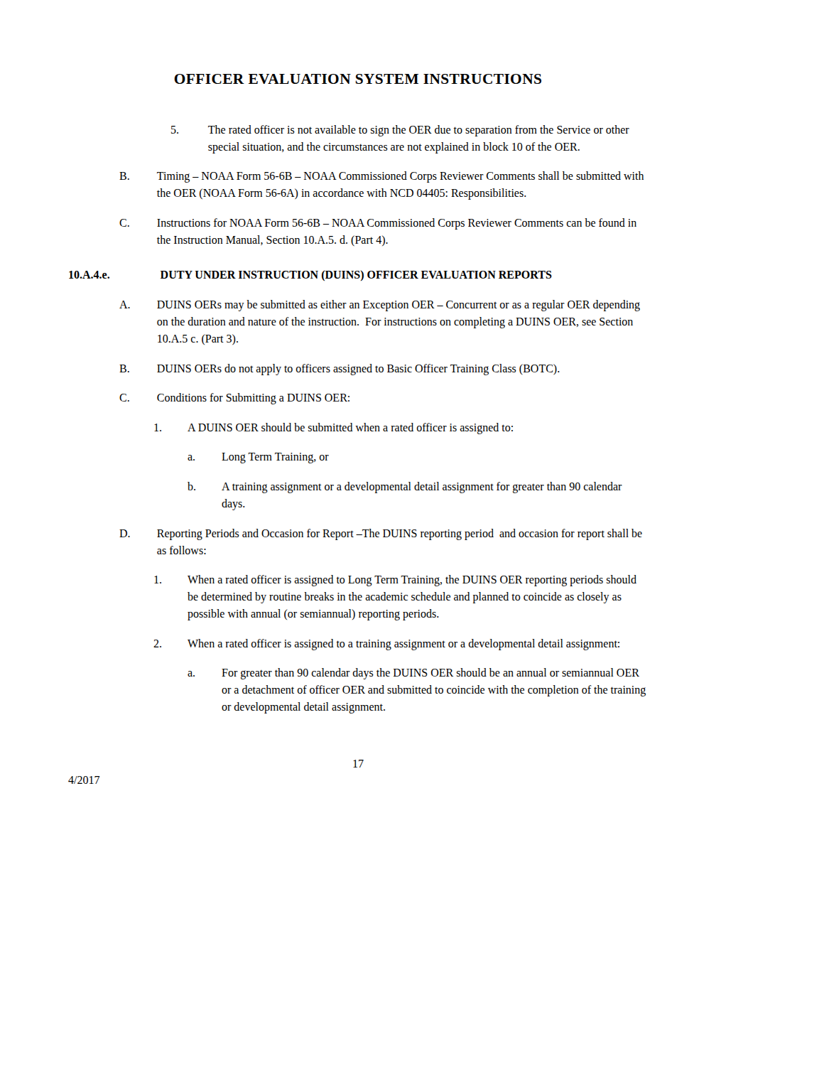OFFICER EVALUATION SYSTEM INSTRUCTIONS
5.
The rated officer is not available to sign the OER due to separation from the Service or other special situation, and the circumstances are not explained in block 10 of the OER.
B.
Timing – NOAA Form 56-6B – NOAA Commissioned Corps Reviewer Comments shall be submitted with the OER (NOAA Form 56-6A) in accordance with NCD 04405: Responsibilities.
C.
Instructions for NOAA Form 56-6B – NOAA Commissioned Corps Reviewer Comments can be found in the Instruction Manual, Section 10.A.5. d. (Part 4).
10.A.4.e.
DUTY UNDER INSTRUCTION (DUINS) OFFICER EVALUATION REPORTS
A.
DUINS OERs may be submitted as either an Exception OER – Concurrent or as a regular OER depending on the duration and nature of the instruction. For instructions on completing a DUINS OER, see Section 10.A.5 c. (Part 3).
B.
DUINS OERs do not apply to officers assigned to Basic Officer Training Class (BOTC).
C.
Conditions for Submitting a DUINS OER:
1.
A DUINS OER should be submitted when a rated officer is assigned to:
a.
Long Term Training, or
b.
A training assignment or a developmental detail assignment for greater than 90 calendar days.
D.
Reporting Periods and Occasion for Report –The DUINS reporting period and occasion for report shall be as follows:
1.
When a rated officer is assigned to Long Term Training, the DUINS OER reporting periods should be determined by routine breaks in the academic schedule and planned to coincide as closely as possible with annual (or semiannual) reporting periods.
2.
When a rated officer is assigned to a training assignment or a developmental detail assignment:
a.
For greater than 90 calendar days the DUINS OER should be an annual or semiannual OER or a detachment of officer OER and submitted to coincide with the completion of the training or developmental detail assignment.
17
4/2017